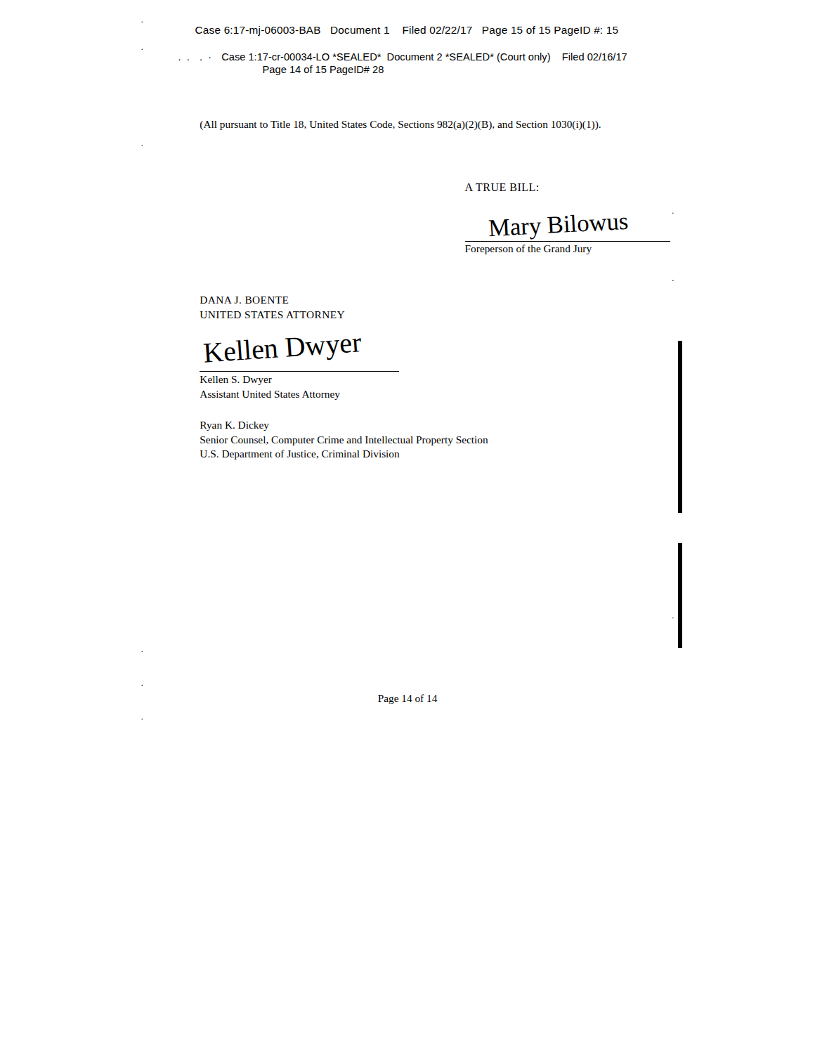.
.
.
.
.
.
.
.
.
Case 6:17-mj-06003-BAB Document 1 Filed 02/22/17 Page 15 of 15 PageID #: 15
. . . · Case 1:17-cr-00034-LO *SEALED* Document 2 *SEALED* (Court only) Filed 02/16/17
Page 14 of 15 PageID# 28
(All pursuant to Title 18, United States Code, Sections 982(a)(2)(B), and Section 1030(i)(1)).
A TRUE BILL:
Mary Bilowus
Foreperson of the Grand Jury
DANA J. BOENTE
UNITED STATES ATTORNEY
Kellen Dwyer
Kellen S. Dwyer
Assistant United States Attorney
Ryan K. Dickey
Senior Counsel, Computer Crime and Intellectual Property Section
U.S. Department of Justice, Criminal Division
Page 14 of 14